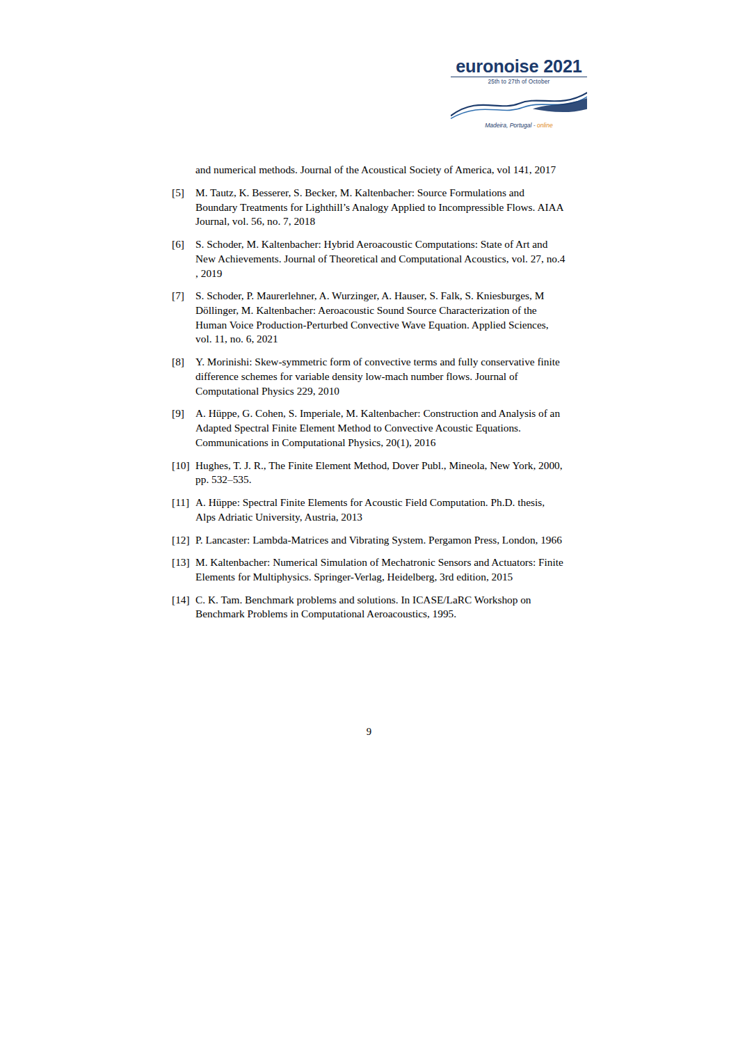euronoise 2021
25th to 27th of October
Madeira, Portugal - online
and numerical methods. Journal of the Acoustical Society of America, vol 141, 2017
[5] M. Tautz, K. Besserer, S. Becker, M. Kaltenbacher: Source Formulations and Boundary Treatments for Lighthill’s Analogy Applied to Incompressible Flows. AIAA Journal, vol. 56, no. 7, 2018
[6] S. Schoder, M. Kaltenbacher: Hybrid Aeroacoustic Computations: State of Art and New Achievements. Journal of Theoretical and Computational Acoustics, vol. 27, no.4 , 2019
[7] S. Schoder, P. Maurerlehner, A. Wurzinger, A. Hauser, S. Falk, S. Kniesburges, M Döllinger, M. Kaltenbacher: Aeroacoustic Sound Source Characterization of the Human Voice Production-Perturbed Convective Wave Equation. Applied Sciences, vol. 11, no. 6, 2021
[8] Y. Morinishi: Skew-symmetric form of convective terms and fully conservative finite difference schemes for variable density low-mach number flows. Journal of Computational Physics 229, 2010
[9] A. Hüppe, G. Cohen, S. Imperiale, M. Kaltenbacher: Construction and Analysis of an Adapted Spectral Finite Element Method to Convective Acoustic Equations. Communications in Computational Physics, 20(1), 2016
[10] Hughes, T. J. R., The Finite Element Method, Dover Publ., Mineola, New York, 2000, pp. 532–535.
[11] A. Hüppe: Spectral Finite Elements for Acoustic Field Computation. Ph.D. thesis, Alps Adriatic University, Austria, 2013
[12] P. Lancaster: Lambda-Matrices and Vibrating System. Pergamon Press, London, 1966
[13] M. Kaltenbacher: Numerical Simulation of Mechatronic Sensors and Actuators: Finite Elements for Multiphysics. Springer-Verlag, Heidelberg, 3rd edition, 2015
[14] C. K. Tam. Benchmark problems and solutions. In ICASE/LaRC Workshop on Benchmark Problems in Computational Aeroacoustics, 1995.
9